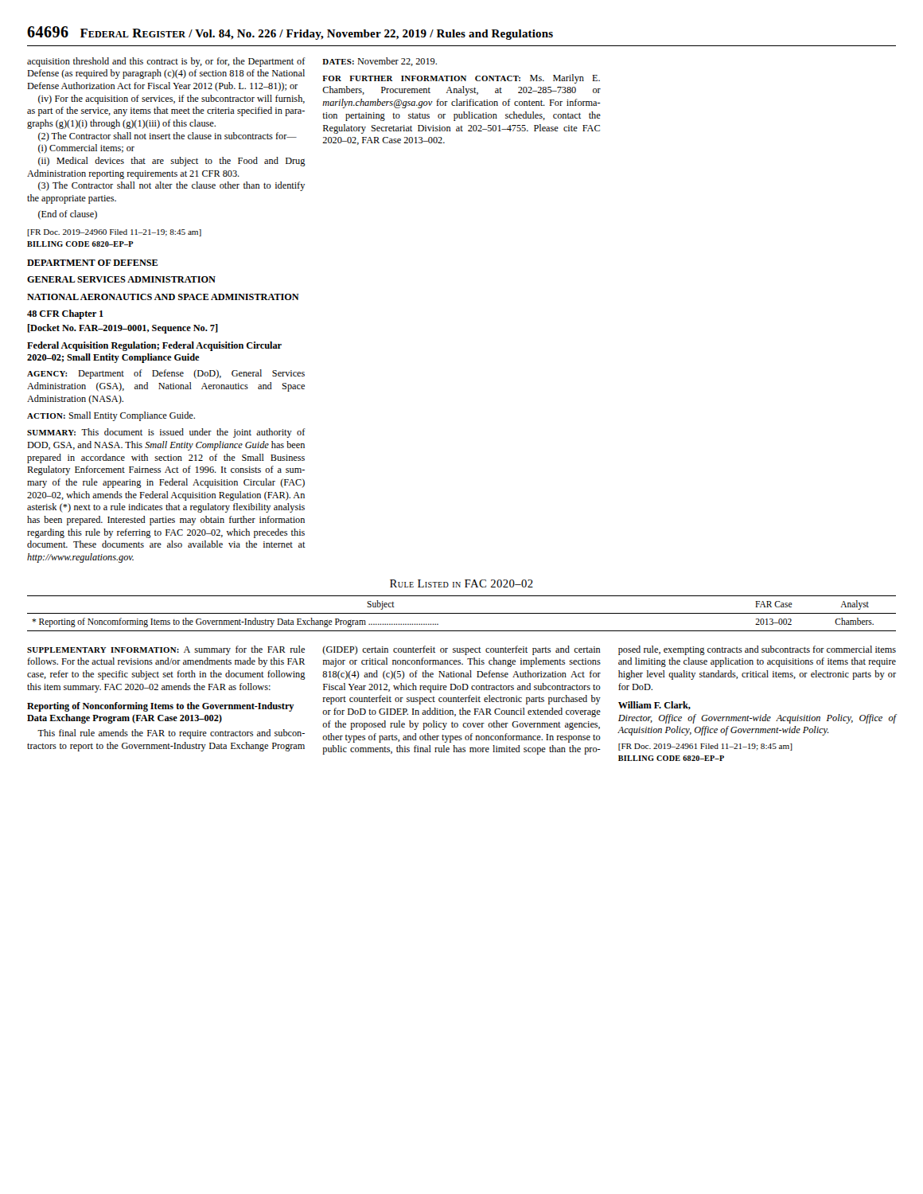64696 Federal Register / Vol. 84, No. 226 / Friday, November 22, 2019 / Rules and Regulations
acquisition threshold and this contract is by, or for, the Department of Defense (as required by paragraph (c)(4) of section 818 of the National Defense Authorization Act for Fiscal Year 2012 (Pub. L. 112–81)); or
(iv) For the acquisition of services, if the subcontractor will furnish, as part of the service, any items that meet the criteria specified in paragraphs (g)(1)(i) through (g)(1)(iii) of this clause.
(2) The Contractor shall not insert the clause in subcontracts for—
(i) Commercial items; or
(ii) Medical devices that are subject to the Food and Drug Administration reporting requirements at 21 CFR 803.
(3) The Contractor shall not alter the clause other than to identify the appropriate parties.
(End of clause)
[FR Doc. 2019–24960 Filed 11–21–19; 8:45 am]
BILLING CODE 6820–EP–P
DEPARTMENT OF DEFENSE
GENERAL SERVICES ADMINISTRATION
NATIONAL AERONAUTICS AND SPACE ADMINISTRATION
48 CFR Chapter 1
[Docket No. FAR–2019–0001, Sequence No. 7]
Federal Acquisition Regulation; Federal Acquisition Circular 2020–02; Small Entity Compliance Guide
Agency: Department of Defense (DoD), General Services Administration (GSA), and National Aeronautics and Space Administration (NASA).
Action: Small Entity Compliance Guide.
Summary: This document is issued under the joint authority of DOD, GSA, and NASA. This Small Entity Compliance Guide has been prepared in accordance with section 212 of the Small Business Regulatory Enforcement Fairness Act of 1996. It consists of a summary of the rule appearing in Federal Acquisition Circular (FAC) 2020–02, which amends the Federal Acquisition Regulation (FAR). An asterisk (*) next to a rule indicates that a regulatory flexibility analysis has been prepared. Interested parties may obtain further information regarding this rule by referring to FAC 2020–02, which precedes this document. These documents are also available via the internet at http://www.regulations.gov.
Dates: November 22, 2019.
For Further Information Contact: Ms. Marilyn E. Chambers, Procurement Analyst, at 202–285–7380 or marilyn.chambers@gsa.gov for clarification of content. For information pertaining to status or publication schedules, contact the Regulatory Secretariat Division at 202–501–4755. Please cite FAC 2020–02, FAR Case 2013–002.
Rule Listed in FAC 2020–02
| Subject | FAR Case | Analyst |
| --- | --- | --- |
| * Reporting of Noncomforming Items to the Government-Industry Data Exchange Program ............................... | 2013–002 | Chambers. |
Supplementary Information: A summary for the FAR rule follows. For the actual revisions and/or amendments made by this FAR case, refer to the specific subject set forth in the document following this item summary. FAC 2020–02 amends the FAR as follows:
Reporting of Nonconforming Items to the Government-Industry Data Exchange Program (FAR Case 2013–002)
This final rule amends the FAR to require contractors and subcontractors to report to the Government-Industry Data Exchange Program (GIDEP) certain counterfeit or suspect counterfeit parts and certain major or critical nonconformances. This change implements sections 818(c)(4) and (c)(5) of the National Defense Authorization Act for Fiscal Year 2012, which require DoD contractors and subcontractors to report counterfeit or suspect counterfeit electronic parts purchased by or for DoD to GIDEP. In addition, the FAR Council extended coverage of the proposed rule by policy to cover other Government agencies, other types of parts, and other types of nonconformance. In response to public comments, this final rule has more limited scope than the proposed rule, exempting contracts and subcontracts for commercial items and limiting the clause application to acquisitions of items that require higher level quality standards, critical items, or electronic parts by or for DoD.
William F. Clark,
Director, Office of Government-wide Acquisition Policy, Office of Acquisition Policy, Office of Government-wide Policy.
[FR Doc. 2019–24961 Filed 11–21–19; 8:45 am]
BILLING CODE 6820–EP–P